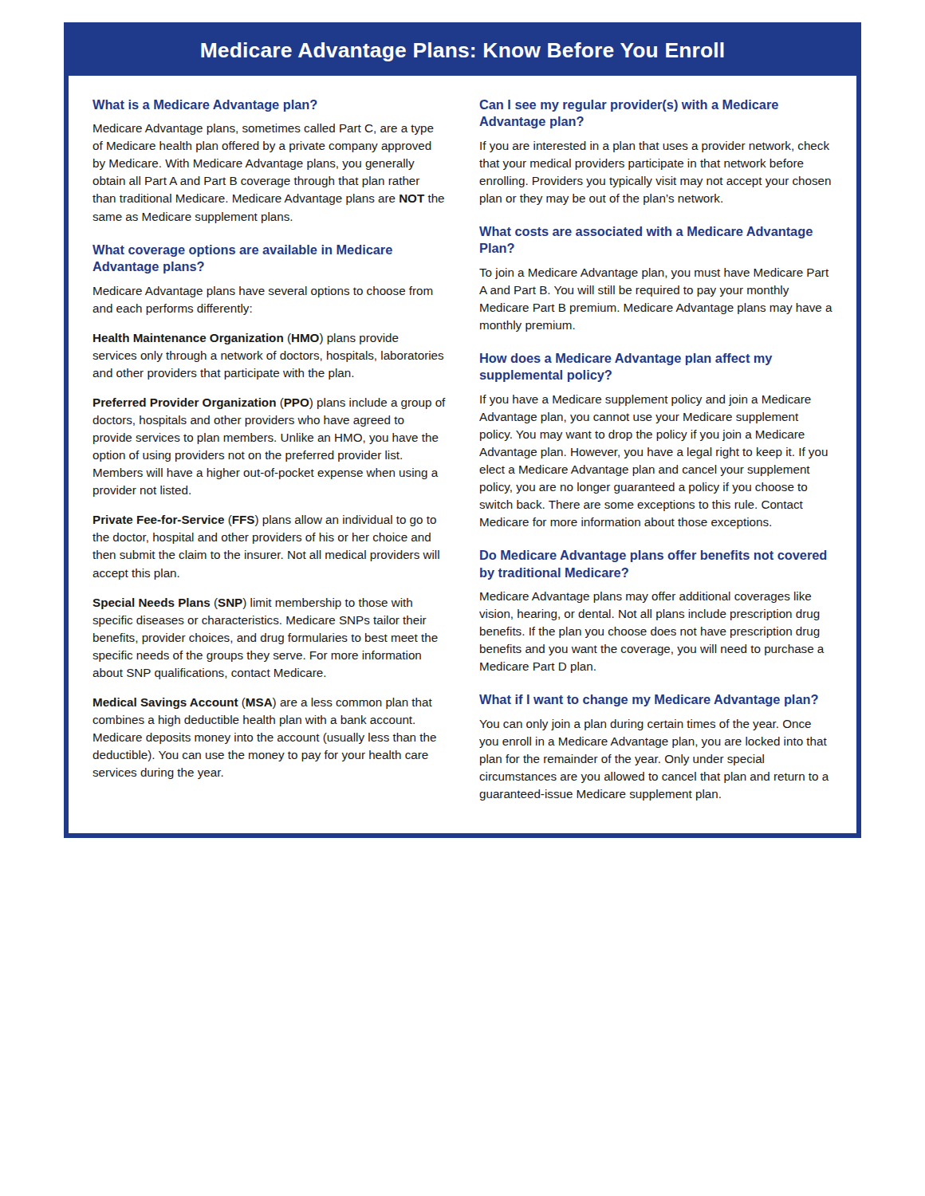Medicare Advantage Plans: Know Before You Enroll
What is a Medicare Advantage plan?
Medicare Advantage plans, sometimes called Part C, are a type of Medicare health plan offered by a private company approved by Medicare. With Medicare Advantage plans, you generally obtain all Part A and Part B coverage through that plan rather than traditional Medicare. Medicare Advantage plans are NOT the same as Medicare supplement plans.
What coverage options are available in Medicare Advantage plans?
Medicare Advantage plans have several options to choose from and each performs differently:
Health Maintenance Organization (HMO) plans provide services only through a network of doctors, hospitals, laboratories and other providers that participate with the plan.
Preferred Provider Organization (PPO) plans include a group of doctors, hospitals and other providers who have agreed to provide services to plan members. Unlike an HMO, you have the option of using providers not on the preferred provider list. Members will have a higher out-of-pocket expense when using a provider not listed.
Private Fee-for-Service (FFS) plans allow an individual to go to the doctor, hospital and other providers of his or her choice and then submit the claim to the insurer. Not all medical providers will accept this plan.
Special Needs Plans (SNP) limit membership to those with specific diseases or characteristics. Medicare SNPs tailor their benefits, provider choices, and drug formularies to best meet the specific needs of the groups they serve. For more information about SNP qualifications, contact Medicare.
Medical Savings Account (MSA) are a less common plan that combines a high deductible health plan with a bank account. Medicare deposits money into the account (usually less than the deductible). You can use the money to pay for your health care services during the year.
Can I see my regular provider(s) with a Medicare Advantage plan?
If you are interested in a plan that uses a provider network, check that your medical providers participate in that network before enrolling. Providers you typically visit may not accept your chosen plan or they may be out of the plan’s network.
What costs are associated with a Medicare Advantage Plan?
To join a Medicare Advantage plan, you must have Medicare Part A and Part B. You will still be required to pay your monthly Medicare Part B premium. Medicare Advantage plans may have a monthly premium.
How does a Medicare Advantage plan affect my supplemental policy?
If you have a Medicare supplement policy and join a Medicare Advantage plan, you cannot use your Medicare supplement policy. You may want to drop the policy if you join a Medicare Advantage plan. However, you have a legal right to keep it. If you elect a Medicare Advantage plan and cancel your supplement policy, you are no longer guaranteed a policy if you choose to switch back. There are some exceptions to this rule. Contact Medicare for more information about those exceptions.
Do Medicare Advantage plans offer benefits not covered by traditional Medicare?
Medicare Advantage plans may offer additional coverages like vision, hearing, or dental. Not all plans include prescription drug benefits. If the plan you choose does not have prescription drug benefits and you want the coverage, you will need to purchase a Medicare Part D plan.
What if I want to change my Medicare Advantage plan?
You can only join a plan during certain times of the year. Once you enroll in a Medicare Advantage plan, you are locked into that plan for the remainder of the year. Only under special circumstances are you allowed to cancel that plan and return to a guaranteed-issue Medicare supplement plan.